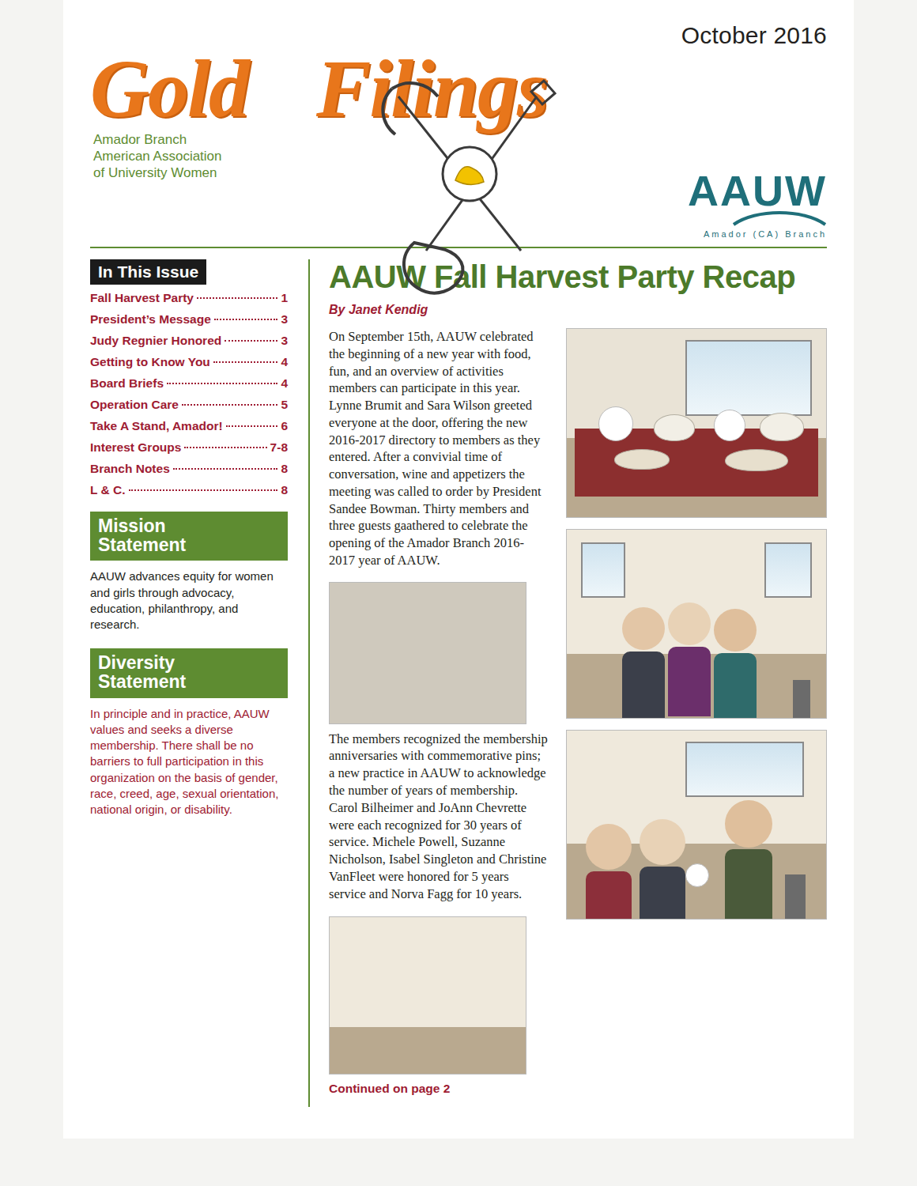October 2016
Gold Filings
Amador Branch
American Association
of University Women
AAUW
Amador (CA) Branch
In This Issue
Fall Harvest Party 1
President’s Message 3
Judy Regnier Honored 3
Getting to Know You 4
Board Briefs 4
Operation Care 5
Take A Stand, Amador! 6
Interest Groups 7-8
Branch Notes 8
L & C. 8
Mission
Statement
AAUW advances equity for women and girls through advocacy, education, philanthropy, and research.
Diversity
Statement
In principle and in practice, AAUW values and seeks a diverse membership. There shall be no barriers to full participation in this organization on the basis of gender, race, creed, age, sexual orientation, national origin, or disability.
AAUW Fall Harvest Party Recap
By Janet Kendig
On September 15th, AAUW celebrated the beginning of a new year with food, fun, and an overview of activities members can participate in this year. Lynne Brumit and Sara Wilson greeted everyone at the door, offering the new 2016-2017 directory to members as they entered. After a convivial time of conversation, wine and appetizers the meeting was called to order by President Sandee Bowman. Thirty members and three guests gaathered to celebrate the opening of the Amador Branch 2016-2017 year of AAUW.
The members recognized the membership anniversaries with commemorative pins; a new practice in AAUW to acknowledge the number of years of membership. Carol Bilheimer and JoAnn Chevrette were each recognized for 30 years of service. Michele Powell, Suzanne Nicholson, Isabel Singleton and Christine VanFleet were honored for 5 years service and Norva Fagg for 10 years.
Continued on page 2